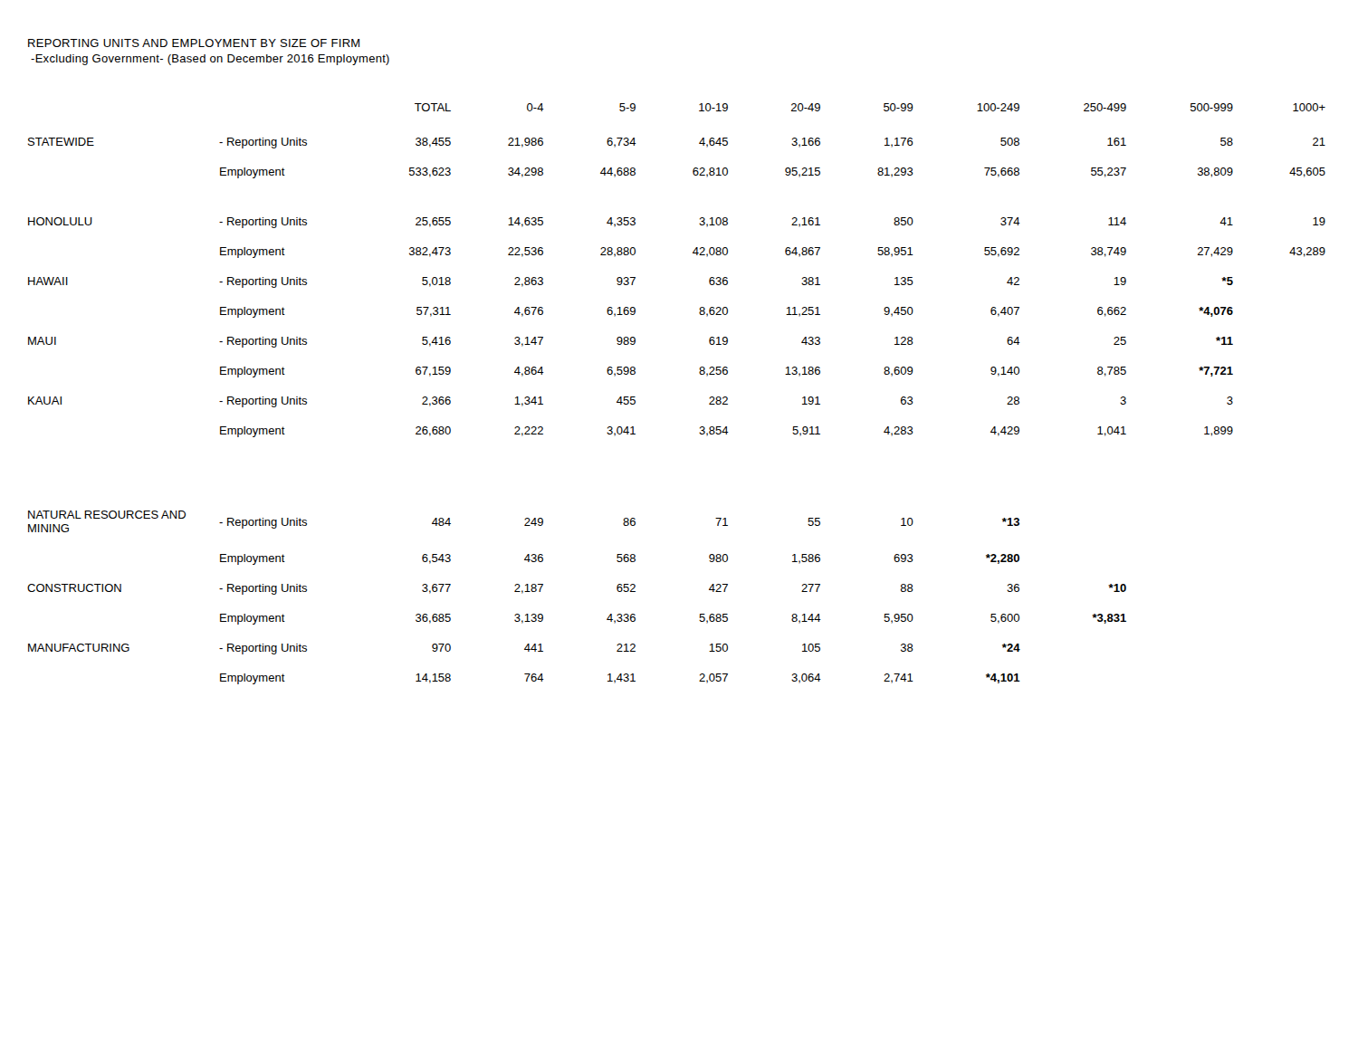REPORTING UNITS AND EMPLOYMENT BY SIZE OF FIRM
-Excluding Government- (Based on December 2016 Employment)
| | | TOTAL | 0-4 | 5-9 | 10-19 | 20-49 | 50-99 | 100-249 | 250-499 | 500-999 | 1000+ |
| --- | --- | --- | --- | --- | --- | --- | --- | --- | --- | --- | --- |
| STATEWIDE | - Reporting Units | 38,455 | 21,986 | 6,734 | 4,645 | 3,166 | 1,176 | 508 | 161 | 58 | 21 |
| | Employment | 533,623 | 34,298 | 44,688 | 62,810 | 95,215 | 81,293 | 75,668 | 55,237 | 38,809 | 45,605 |
| HONOLULU | - Reporting Units | 25,655 | 14,635 | 4,353 | 3,108 | 2,161 | 850 | 374 | 114 | 41 | 19 |
| | Employment | 382,473 | 22,536 | 28,880 | 42,080 | 64,867 | 58,951 | 55,692 | 38,749 | 27,429 | 43,289 |
| HAWAII | - Reporting Units | 5,018 | 2,863 | 937 | 636 | 381 | 135 | 42 | 19 | *5 | |
| | Employment | 57,311 | 4,676 | 6,169 | 8,620 | 11,251 | 9,450 | 6,407 | 6,662 | *4,076 | |
| MAUI | - Reporting Units | 5,416 | 3,147 | 989 | 619 | 433 | 128 | 64 | 25 | *11 | |
| | Employment | 67,159 | 4,864 | 6,598 | 8,256 | 13,186 | 8,609 | 9,140 | 8,785 | *7,721 | |
| KAUAI | - Reporting Units | 2,366 | 1,341 | 455 | 282 | 191 | 63 | 28 | 3 | 3 | |
| | Employment | 26,680 | 2,222 | 3,041 | 3,854 | 5,911 | 4,283 | 4,429 | 1,041 | 1,899 | |
| NATURAL RESOURCES AND MINING | - Reporting Units | 484 | 249 | 86 | 71 | 55 | 10 | *13 | | | |
| | Employment | 6,543 | 436 | 568 | 980 | 1,586 | 693 | *2,280 | | | |
| CONSTRUCTION | - Reporting Units | 3,677 | 2,187 | 652 | 427 | 277 | 88 | 36 | *10 | | |
| | Employment | 36,685 | 3,139 | 4,336 | 5,685 | 8,144 | 5,950 | 5,600 | *3,831 | | |
| MANUFACTURING | - Reporting Units | 970 | 441 | 212 | 150 | 105 | 38 | *24 | | | |
| | Employment | 14,158 | 764 | 1,431 | 2,057 | 3,064 | 2,741 | *4,101 | | | |